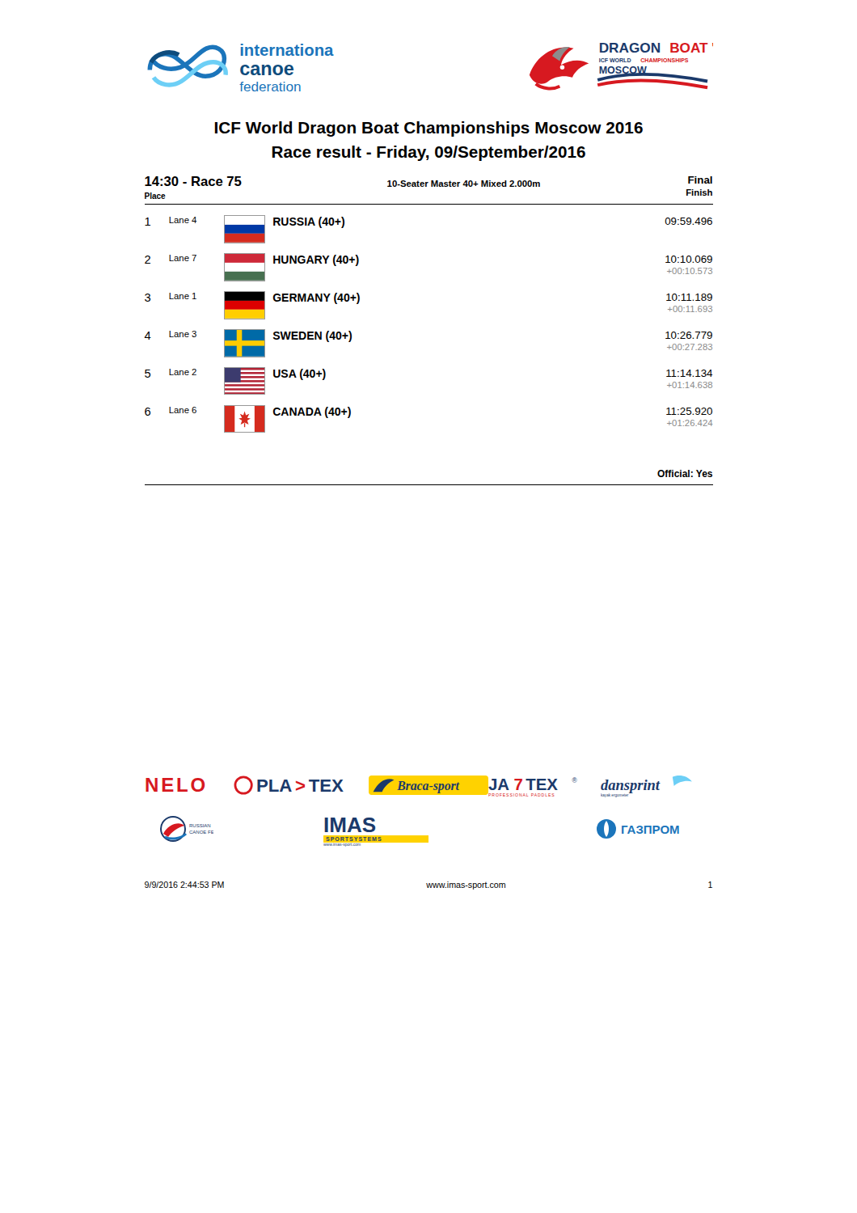international canoe federation
DRAGON BOAT '16 ICF WORLD CHAMPIONSHIPS MOSCOW
ICF World Dragon Boat Championships Moscow 2016
Race result - Friday, 09/September/2016
14:30 - Race 75 Place
10-Seater Master 40+ Mixed 2.000m
Final Finish
| 1 | Lane 4 | | RUSSIA (40+) | 09:59.496 |
| 2 | Lane 7 | | HUNGARY (40+) | 10:10.069 +00:10.573 |
| 3 | Lane 1 | | GERMANY (40+) | 10:11.189 +00:11.693 |
| 4 | Lane 3 | | SWEDEN (40+) | 10:26.779 +00:27.283 |
| 5 | Lane 2 | | USA (40+) | 11:14.134 +01:14.638 |
| 6 | Lane 6 | | CANADA (40+) | 11:25.920 +01:26.424 |
Official: Yes
NELO PLA > TEX Braca-sport JA 7 TEX ® PROFESSIONAL PADDLES dansprint kayak ergometer
RUSSIAN CANOE FED. IMAS SPORTSYSTEMS www.imas-sport.com ГАЗПРОМ
9/9/2016 2:44:53 PM
www.imas-sport.com
1